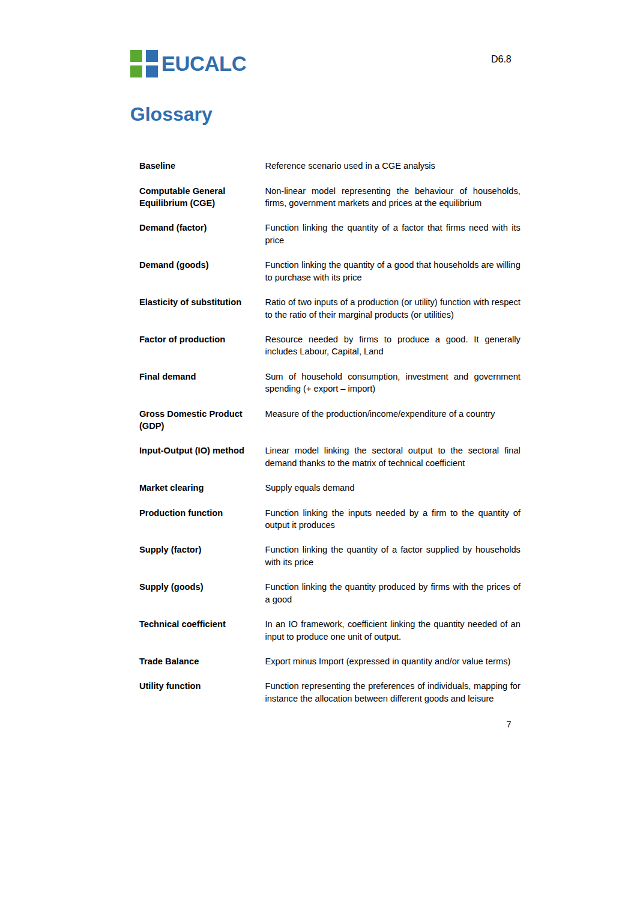EUCALC
D6.8
Glossary
| Baseline | Reference scenario used in a CGE analysis |
| Computable General Equilibrium (CGE) | Non-linear model representing the behaviour of households, firms, government markets and prices at the equilibrium |
| Demand (factor) | Function linking the quantity of a factor that firms need with its price |
| Demand (goods) | Function linking the quantity of a good that households are willing to purchase with its price |
| Elasticity of substitution | Ratio of two inputs of a production (or utility) function with respect to the ratio of their marginal products (or utilities) |
| Factor of production | Resource needed by firms to produce a good. It generally includes Labour, Capital, Land |
| Final demand | Sum of household consumption, investment and government spending (+ export – import) |
| Gross Domestic Product (GDP) | Measure of the production/income/expenditure of a country |
| Input-Output (IO) method | Linear model linking the sectoral output to the sectoral final demand thanks to the matrix of technical coefficient |
| Market clearing | Supply equals demand |
| Production function | Function linking the inputs needed by a firm to the quantity of output it produces |
| Supply (factor) | Function linking the quantity of a factor supplied by households with its price |
| Supply (goods) | Function linking the quantity produced by firms with the prices of a good |
| Technical coefficient | In an IO framework, coefficient linking the quantity needed of an input to produce one unit of output. |
| Trade Balance | Export minus Import (expressed in quantity and/or value terms) |
| Utility function | Function representing the preferences of individuals, mapping for instance the allocation between different goods and leisure |
7